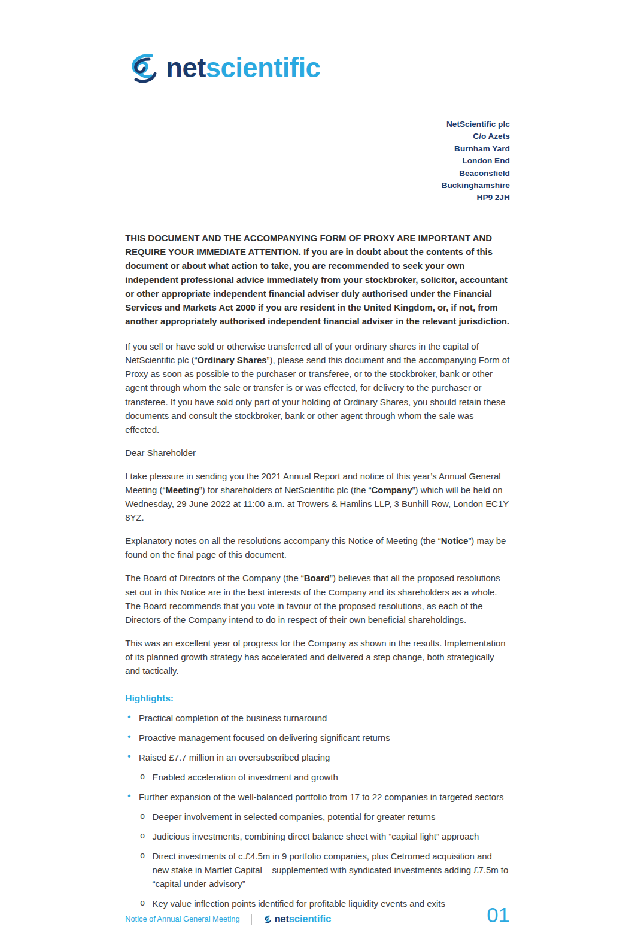net scientific
NetScientific plc
C/o Azets
Burnham Yard
London End
Beaconsfield
Buckinghamshire
HP9 2JH
THIS DOCUMENT AND THE ACCOMPANYING FORM OF PROXY ARE IMPORTANT AND REQUIRE YOUR IMMEDIATE ATTENTION. If you are in doubt about the contents of this document or about what action to take, you are recommended to seek your own independent professional advice immediately from your stockbroker, solicitor, accountant or other appropriate independent financial adviser duly authorised under the Financial Services and Markets Act 2000 if you are resident in the United Kingdom, or, if not, from another appropriately authorised independent financial adviser in the relevant jurisdiction.
If you sell or have sold or otherwise transferred all of your ordinary shares in the capital of NetScientific plc (“Ordinary Shares”), please send this document and the accompanying Form of Proxy as soon as possible to the purchaser or transferee, or to the stockbroker, bank or other agent through whom the sale or transfer is or was effected, for delivery to the purchaser or transferee. If you have sold only part of your holding of Ordinary Shares, you should retain these documents and consult the stockbroker, bank or other agent through whom the sale was effected.
Dear Shareholder
I take pleasure in sending you the 2021 Annual Report and notice of this year’s Annual General Meeting (“Meeting”) for shareholders of NetScientific plc (the “Company”) which will be held on Wednesday, 29 June 2022 at 11:00 a.m. at Trowers & Hamlins LLP, 3 Bunhill Row, London EC1Y 8YZ.
Explanatory notes on all the resolutions accompany this Notice of Meeting (the “Notice”) may be found on the final page of this document.
The Board of Directors of the Company (the “Board”) believes that all the proposed resolutions set out in this Notice are in the best interests of the Company and its shareholders as a whole. The Board recommends that you vote in favour of the proposed resolutions, as each of the Directors of the Company intend to do in respect of their own beneficial shareholdings.
This was an excellent year of progress for the Company as shown in the results. Implementation of its planned growth strategy has accelerated and delivered a step change, both strategically and tactically.
Highlights:
Practical completion of the business turnaround
Proactive management focused on delivering significant returns
Raised £7.7 million in an oversubscribed placing
Enabled acceleration of investment and growth
Further expansion of the well-balanced portfolio from 17 to 22 companies in targeted sectors
Deeper involvement in selected companies, potential for greater returns
Judicious investments, combining direct balance sheet with “capital light” approach
Direct investments of c.£4.5m in 9 portfolio companies, plus Cetromed acquisition and new stake in Martlet Capital – supplemented with syndicated investments adding £7.5m to “capital under advisory”
Key value inflection points identified for profitable liquidity events and exits
Notice of Annual General Meeting net scientific
01